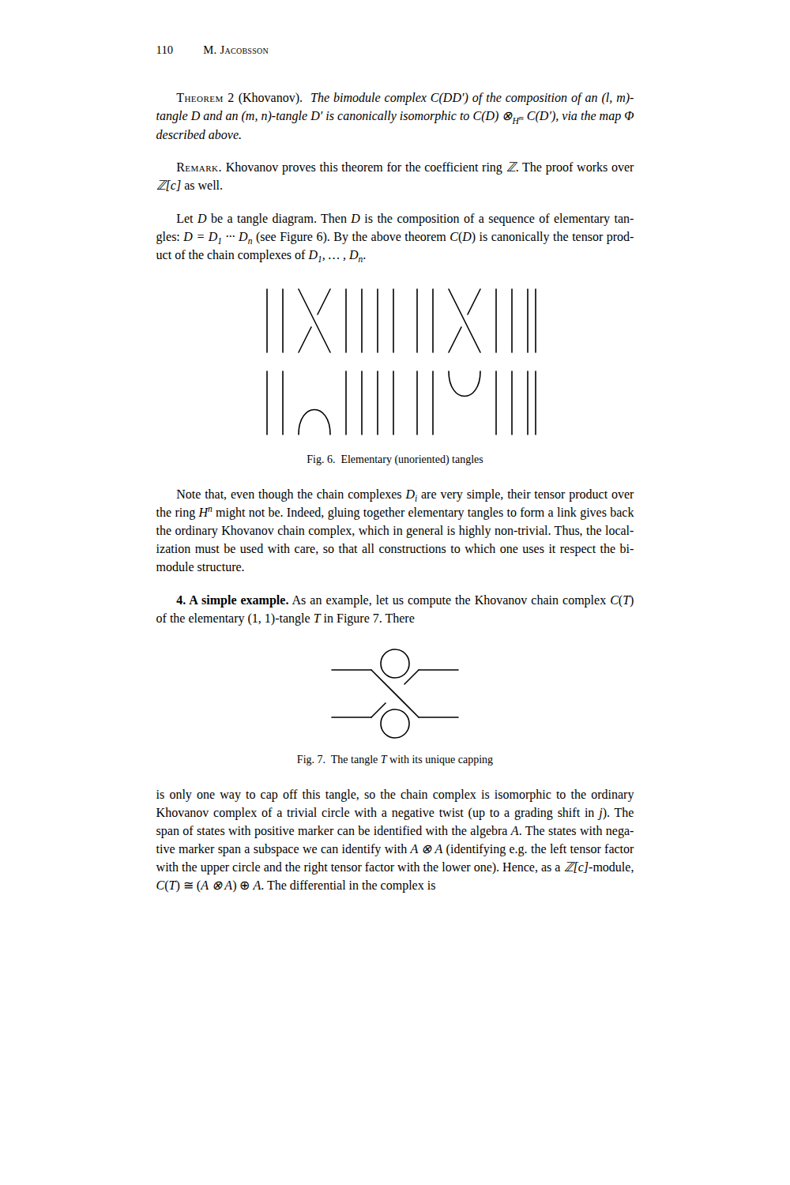110 M. Jacobsson
Theorem 2 (Khovanov). The bimodule complex C(DD′) of the composition of an (l, m)-tangle D and an (m, n)-tangle D′ is canonically isomorphic to C(D) ⊗Hm C(D′), via the map Φ described above.
Remark. Khovanov proves this theorem for the coefficient ring ℤ. The proof works over ℤ[c] as well.
Let D be a tangle diagram. Then D is the composition of a sequence of elementary tangles: D = D1 ··· Dn (see Figure 6). By the above theorem C(D) is canonically the tensor product of the chain complexes of D1, … , Dn.
Fig. 6. Elementary (unoriented) tangles
Note that, even though the chain complexes Di are very simple, their tensor product over the ring Hn might not be. Indeed, gluing together elementary tangles to form a link gives back the ordinary Khovanov chain complex, which in general is highly non-trivial. Thus, the localization must be used with care, so that all constructions to which one uses it respect the bimodule structure.
4. A simple example. As an example, let us compute the Khovanov chain complex C(T) of the elementary (1, 1)-tangle T in Figure 7. There
Fig. 7. The tangle T with its unique capping
is only one way to cap off this tangle, so the chain complex is isomorphic to the ordinary Khovanov complex of a trivial circle with a negative twist (up to a grading shift in j). The span of states with positive marker can be identified with the algebra A. The states with negative marker span a subspace we can identify with A ⊗ A (identifying e.g. the left tensor factor with the upper circle and the right tensor factor with the lower one). Hence, as a ℤ[c]-module, C(T) ≅ (A ⊗ A) ⊕ A. The differential in the complex is